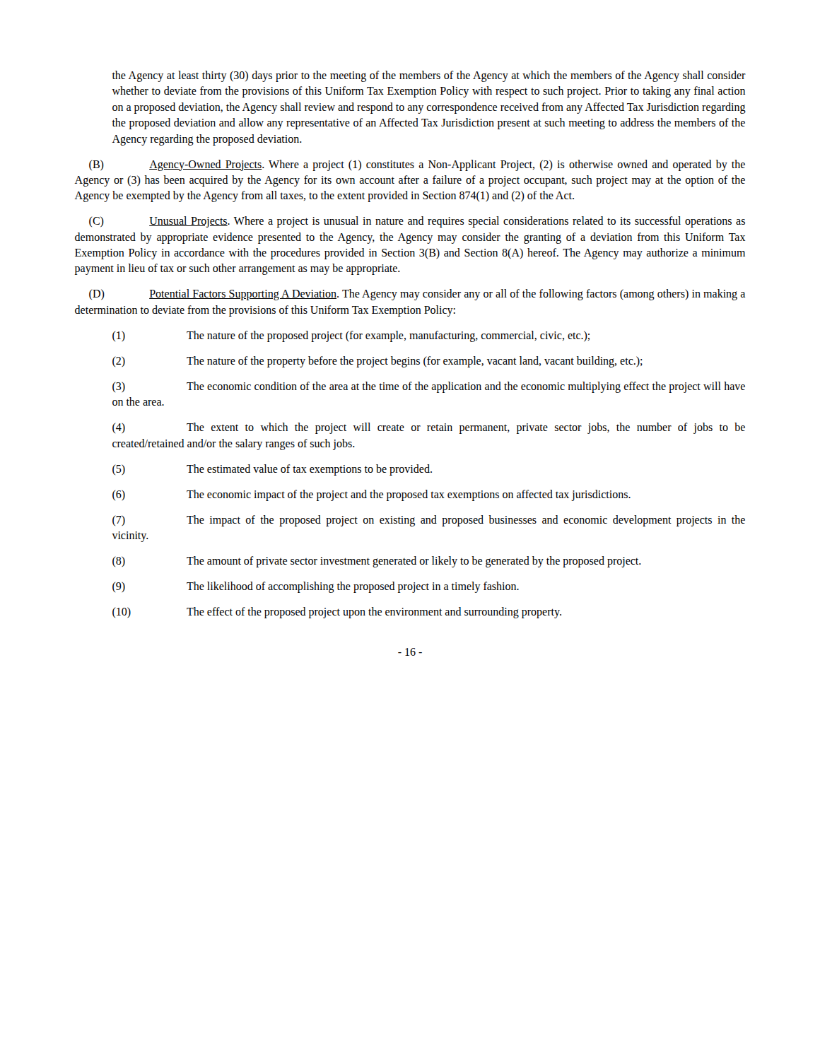the Agency at least thirty (30) days prior to the meeting of the members of the Agency at which the members of the Agency shall consider whether to deviate from the provisions of this Uniform Tax Exemption Policy with respect to such project. Prior to taking any final action on a proposed deviation, the Agency shall review and respond to any correspondence received from any Affected Tax Jurisdiction regarding the proposed deviation and allow any representative of an Affected Tax Jurisdiction present at such meeting to address the members of the Agency regarding the proposed deviation.
(B) Agency-Owned Projects. Where a project (1) constitutes a Non-Applicant Project, (2) is otherwise owned and operated by the Agency or (3) has been acquired by the Agency for its own account after a failure of a project occupant, such project may at the option of the Agency be exempted by the Agency from all taxes, to the extent provided in Section 874(1) and (2) of the Act.
(C) Unusual Projects. Where a project is unusual in nature and requires special considerations related to its successful operations as demonstrated by appropriate evidence presented to the Agency, the Agency may consider the granting of a deviation from this Uniform Tax Exemption Policy in accordance with the procedures provided in Section 3(B) and Section 8(A) hereof. The Agency may authorize a minimum payment in lieu of tax or such other arrangement as may be appropriate.
(D) Potential Factors Supporting A Deviation. The Agency may consider any or all of the following factors (among others) in making a determination to deviate from the provisions of this Uniform Tax Exemption Policy:
(1) The nature of the proposed project (for example, manufacturing, commercial, civic, etc.);
(2) The nature of the property before the project begins (for example, vacant land, vacant building, etc.);
(3) The economic condition of the area at the time of the application and the economic multiplying effect the project will have on the area.
(4) The extent to which the project will create or retain permanent, private sector jobs, the number of jobs to be created/retained and/or the salary ranges of such jobs.
(5) The estimated value of tax exemptions to be provided.
(6) The economic impact of the project and the proposed tax exemptions on affected tax jurisdictions.
(7) The impact of the proposed project on existing and proposed businesses and economic development projects in the vicinity.
(8) The amount of private sector investment generated or likely to be generated by the proposed project.
(9) The likelihood of accomplishing the proposed project in a timely fashion.
(10) The effect of the proposed project upon the environment and surrounding property.
- 16 -